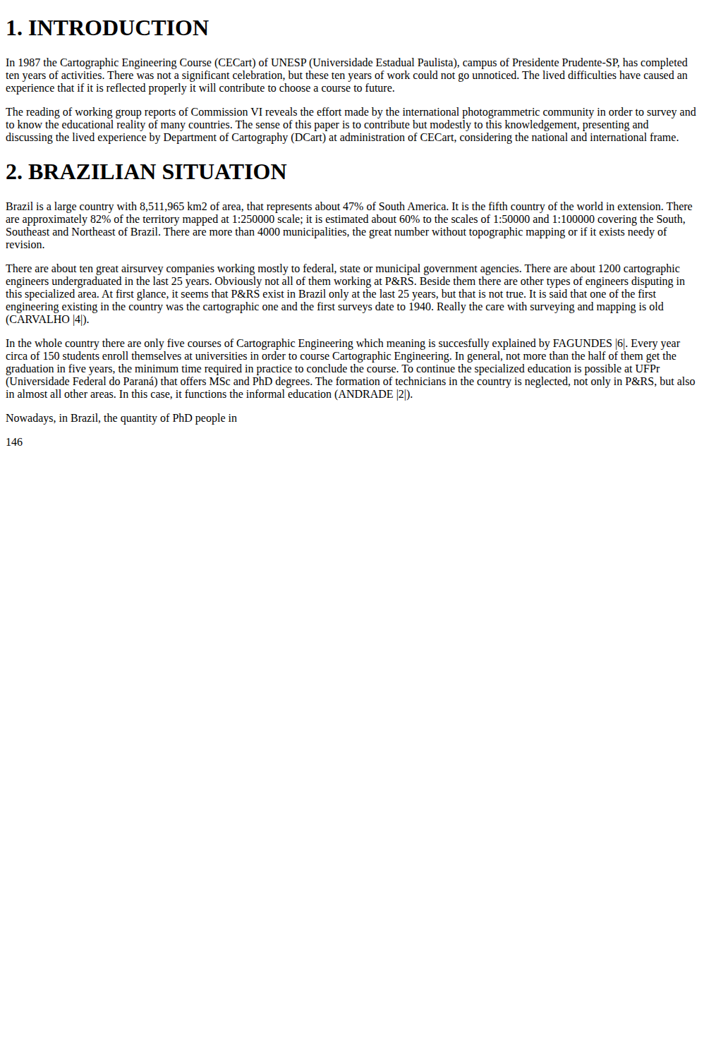1. INTRODUCTION
In 1987 the Cartographic Engineering Course (CECart) of UNESP (Universidade Estadual Paulista), campus of Presidente Prudente-SP, has completed ten years of activities. There was not a significant celebration, but these ten years of work could not go unnoticed. The lived difficulties have caused an experience that if it is reflected properly it will contribute to choose a course to future.
The reading of working group reports of Commission VI reveals the effort made by the international photogrammetric community in order to survey and to know the educational reality of many countries. The sense of this paper is to contribute but modestly to this knowledgement, presenting and discussing the lived experience by Department of Cartography (DCart) at administration of CECart, considering the national and international frame.
2. BRAZILIAN SITUATION
Brazil is a large country with 8,511,965 km2 of area, that represents about 47% of South America. It is the fifth country of the world in extension. There are approximately 82% of the territory mapped at 1:250000 scale; it is estimated about 60% to the scales of 1:50000 and 1:100000 covering the South, Southeast and Northeast of Brazil. There are more than 4000 municipalities, the great number without topographic mapping or if it exists needy of revision.
There are about ten great airsurvey companies working mostly to federal, state or municipal government agencies. There are about 1200 cartographic engineers undergraduated in the last 25 years. Obviously not all of them working at P&RS. Beside them there are other types of engineers disputing in this specialized area. At first glance, it seems that P&RS exist in Brazil only at the last 25 years, but that is not true. It is said that one of the first engineering existing in the country was the cartographic one and the first surveys date to 1940. Really the care with surveying and mapping is old (CARVALHO |4|).
In the whole country there are only five courses of Cartographic Engineering which meaning is succesfully explained by FAGUNDES |6|. Every year circa of 150 students enroll themselves at universities in order to course Cartographic Engineering. In general, not more than the half of them get the graduation in five years, the minimum time required in practice to conclude the course. To continue the specialized education is possible at UFPr (Universidade Federal do Paraná) that offers MSc and PhD degrees. The formation of technicians in the country is neglected, not only in P&RS, but also in almost all other areas. In this case, it functions the informal education (ANDRADE |2|).
Nowadays, in Brazil, the quantity of PhD people in
146